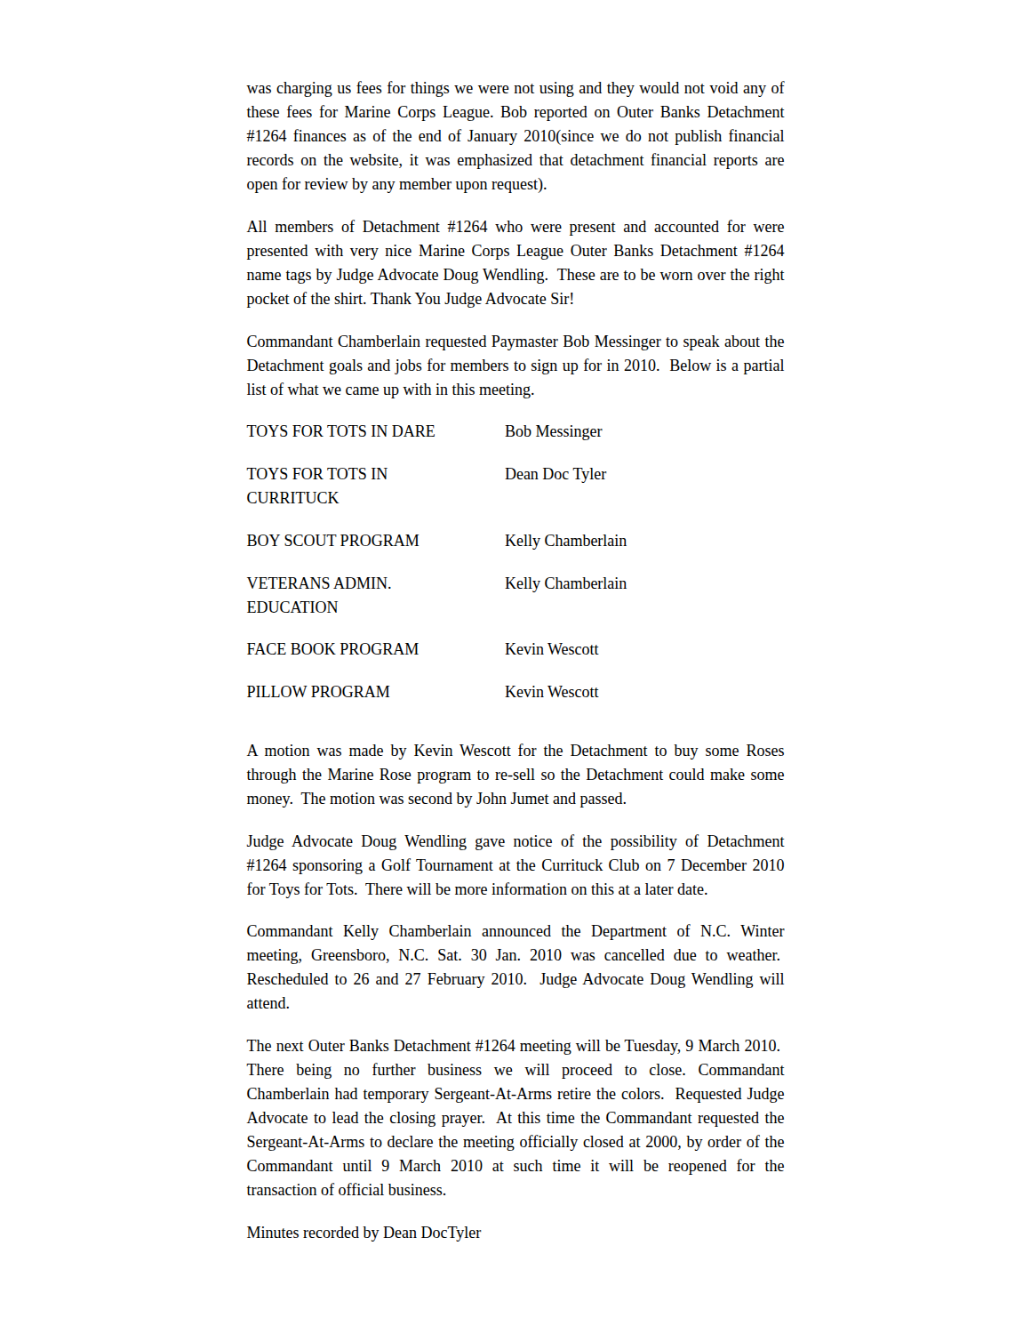was charging us fees for things we were not using and they would not void any of these fees for Marine Corps League. Bob reported on Outer Banks Detachment #1264 finances as of the end of January 2010(since we do not publish financial records on the website, it was emphasized that detachment financial reports are open for review by any member upon request).
All members of Detachment #1264 who were present and accounted for were presented with very nice Marine Corps League Outer Banks Detachment #1264 name tags by Judge Advocate Doug Wendling. These are to be worn over the right pocket of the shirt. Thank You Judge Advocate Sir!
Commandant Chamberlain requested Paymaster Bob Messinger to speak about the Detachment goals and jobs for members to sign up for in 2010. Below is a partial list of what we came up with in this meeting.
| TOYS FOR TOTS IN DARE | Bob Messinger |
| TOYS FOR TOTS IN CURRITUCK | Dean Doc Tyler |
| BOY SCOUT PROGRAM | Kelly Chamberlain |
| VETERANS ADMIN. EDUCATION | Kelly Chamberlain |
| FACE BOOK PROGRAM | Kevin Wescott |
| PILLOW PROGRAM | Kevin Wescott |
A motion was made by Kevin Wescott for the Detachment to buy some Roses through the Marine Rose program to re-sell so the Detachment could make some money. The motion was second by John Jumet and passed.
Judge Advocate Doug Wendling gave notice of the possibility of Detachment #1264 sponsoring a Golf Tournament at the Currituck Club on 7 December 2010 for Toys for Tots. There will be more information on this at a later date.
Commandant Kelly Chamberlain announced the Department of N.C. Winter meeting, Greensboro, N.C. Sat. 30 Jan. 2010 was cancelled due to weather. Rescheduled to 26 and 27 February 2010. Judge Advocate Doug Wendling will attend.
The next Outer Banks Detachment #1264 meeting will be Tuesday, 9 March 2010. There being no further business we will proceed to close. Commandant Chamberlain had temporary Sergeant-At-Arms retire the colors. Requested Judge Advocate to lead the closing prayer. At this time the Commandant requested the Sergeant-At-Arms to declare the meeting officially closed at 2000, by order of the Commandant until 9 March 2010 at such time it will be reopened for the transaction of official business.
Minutes recorded by Dean DocTyler